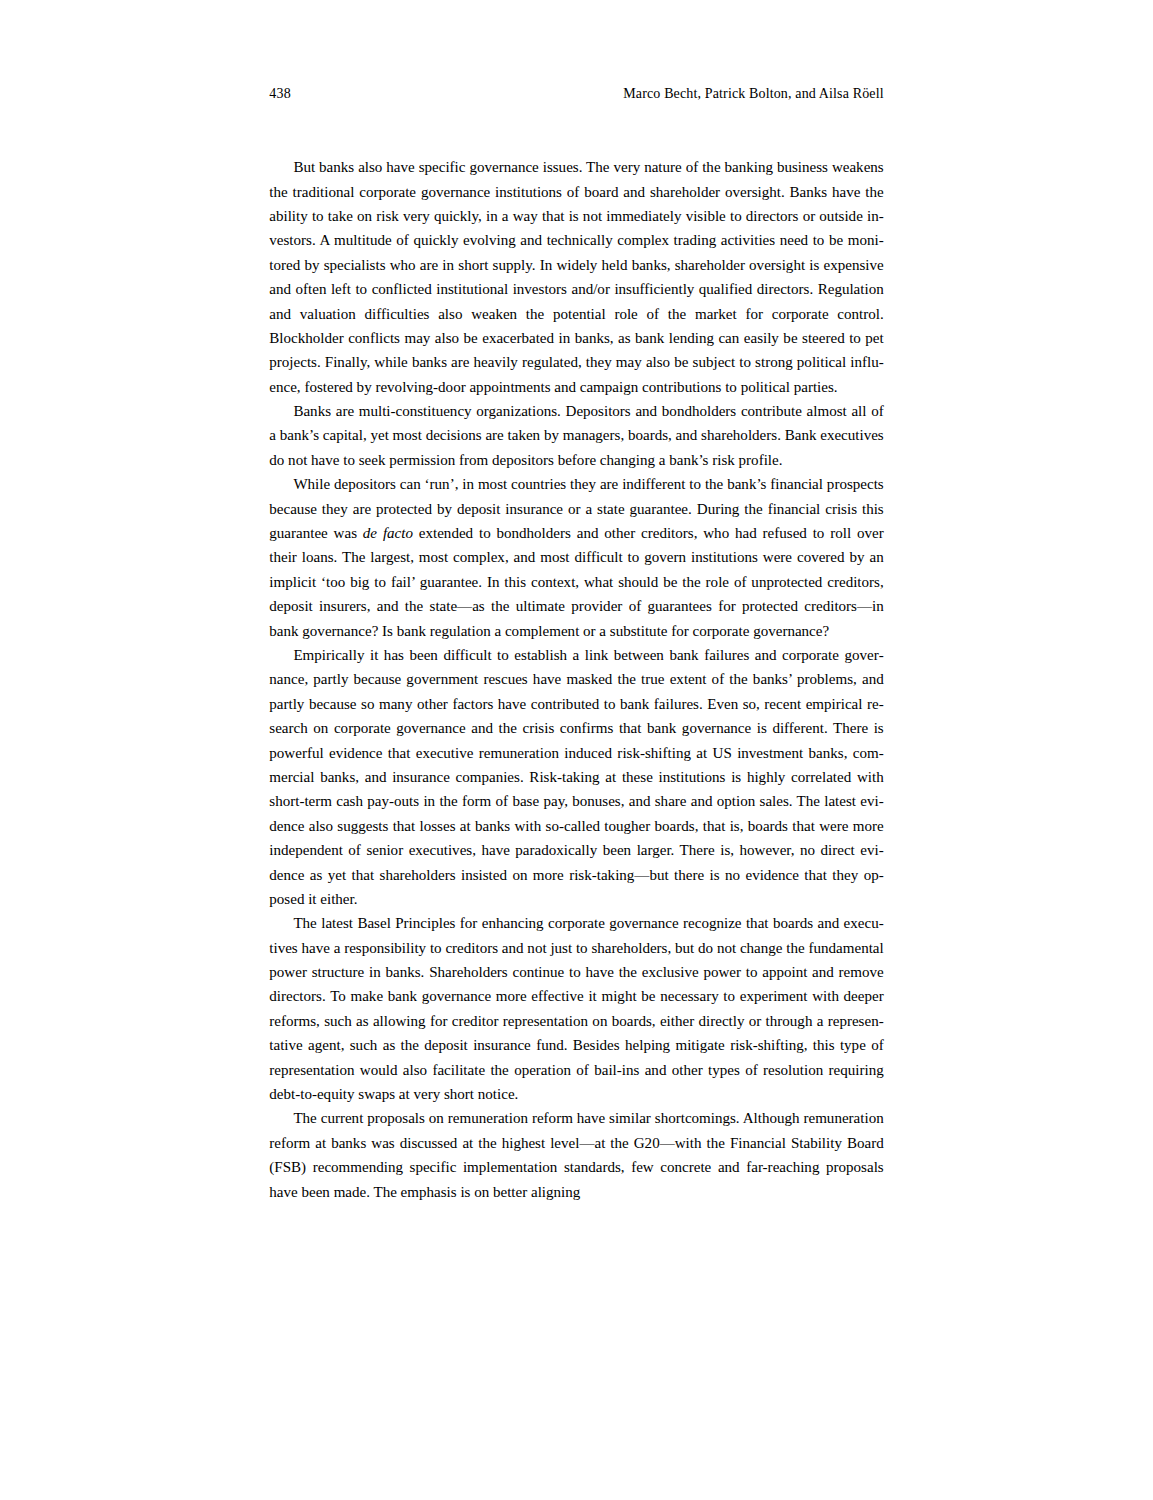438 Marco Becht, Patrick Bolton, and Ailsa Röell
But banks also have specific governance issues. The very nature of the banking business weakens the traditional corporate governance institutions of board and shareholder oversight. Banks have the ability to take on risk very quickly, in a way that is not immediately visible to directors or outside investors. A multitude of quickly evolving and technically complex trading activities need to be monitored by specialists who are in short supply. In widely held banks, shareholder oversight is expensive and often left to conflicted institutional investors and/or insufficiently qualified directors. Regulation and valuation difficulties also weaken the potential role of the market for corporate control. Blockholder conflicts may also be exacerbated in banks, as bank lending can easily be steered to pet projects. Finally, while banks are heavily regulated, they may also be subject to strong political influence, fostered by revolving-door appointments and campaign contributions to political parties.
Banks are multi-constituency organizations. Depositors and bondholders contribute almost all of a bank’s capital, yet most decisions are taken by managers, boards, and shareholders. Bank executives do not have to seek permission from depositors before changing a bank’s risk profile.
While depositors can ‘run’, in most countries they are indifferent to the bank’s financial prospects because they are protected by deposit insurance or a state guarantee. During the financial crisis this guarantee was de facto extended to bondholders and other creditors, who had refused to roll over their loans. The largest, most complex, and most difficult to govern institutions were covered by an implicit ‘too big to fail’ guarantee. In this context, what should be the role of unprotected creditors, deposit insurers, and the state—as the ultimate provider of guarantees for protected creditors—in bank governance? Is bank regulation a complement or a substitute for corporate governance?
Empirically it has been difficult to establish a link between bank failures and corporate governance, partly because government rescues have masked the true extent of the banks’ problems, and partly because so many other factors have contributed to bank failures. Even so, recent empirical research on corporate governance and the crisis confirms that bank governance is different. There is powerful evidence that executive remuneration induced risk-shifting at US investment banks, commercial banks, and insurance companies. Risk-taking at these institutions is highly correlated with short-term cash pay-outs in the form of base pay, bonuses, and share and option sales. The latest evidence also suggests that losses at banks with so-called tougher boards, that is, boards that were more independent of senior executives, have paradoxically been larger. There is, however, no direct evidence as yet that shareholders insisted on more risk-taking—but there is no evidence that they opposed it either.
The latest Basel Principles for enhancing corporate governance recognize that boards and executives have a responsibility to creditors and not just to shareholders, but do not change the fundamental power structure in banks. Shareholders continue to have the exclusive power to appoint and remove directors. To make bank governance more effective it might be necessary to experiment with deeper reforms, such as allowing for creditor representation on boards, either directly or through a representative agent, such as the deposit insurance fund. Besides helping mitigate risk-shifting, this type of representation would also facilitate the operation of bail-ins and other types of resolution requiring debt-to-equity swaps at very short notice.
The current proposals on remuneration reform have similar shortcomings. Although remuneration reform at banks was discussed at the highest level—at the G20—with the Financial Stability Board (FSB) recommending specific implementation standards, few concrete and far-reaching proposals have been made. The emphasis is on better aligning